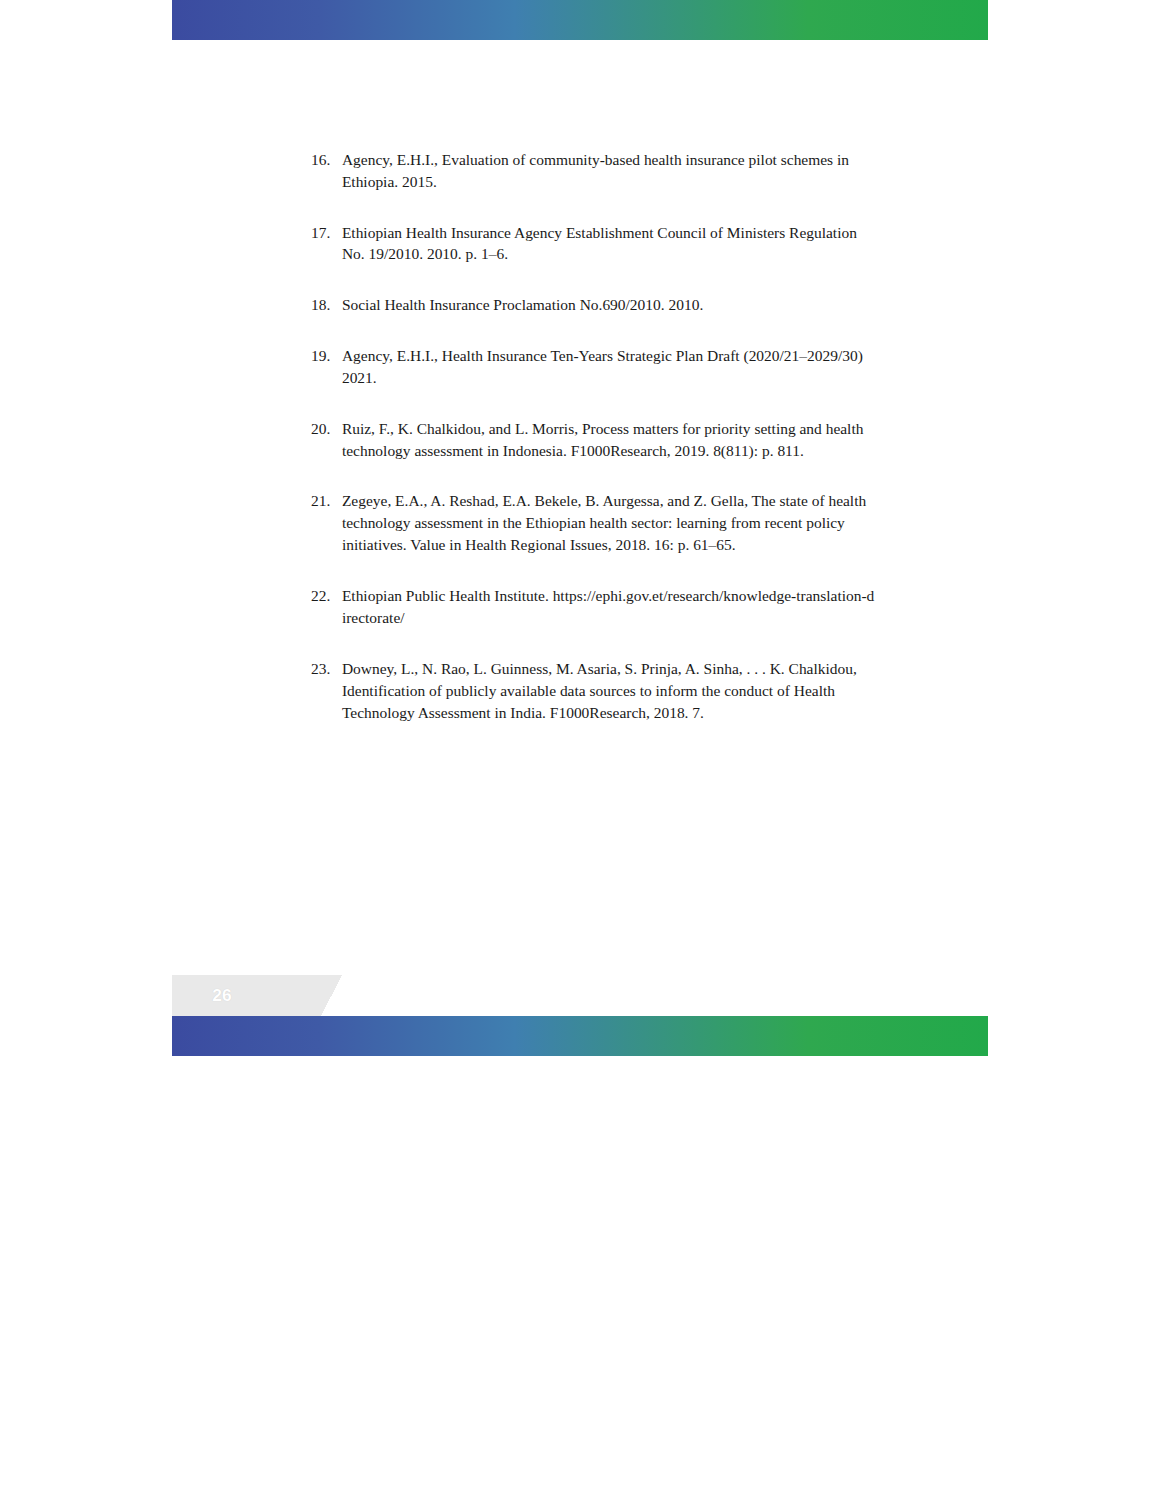Agency, E.H.I., Evaluation of community-based health insurance pilot schemes in Ethiopia. 2015.
Ethiopian Health Insurance Agency Establishment Council of Ministers Regulation No. 19/2010. 2010. p. 1–6.
Social Health Insurance Proclamation No.690/2010. 2010.
Agency, E.H.I., Health Insurance Ten-Years Strategic Plan Draft (2020/21–2029/30) 2021.
Ruiz, F., K. Chalkidou, and L. Morris, Process matters for priority setting and health technology assessment in Indonesia. F1000Research, 2019. 8(811): p. 811.
Zegeye, E.A., A. Reshad, E.A. Bekele, B. Aurgessa, and Z. Gella, The state of health technology assessment in the Ethiopian health sector: learning from recent policy initiatives. Value in Health Regional Issues, 2018. 16: p. 61–65.
Ethiopian Public Health Institute. https://ephi.gov.et/research/knowledge-translation-directorate/
Downey, L., N. Rao, L. Guinness, M. Asaria, S. Prinja, A. Sinha, . . . K. Chalkidou, Identification of publicly available data sources to inform the conduct of Health Technology Assessment in India. F1000Research, 2018. 7.
26